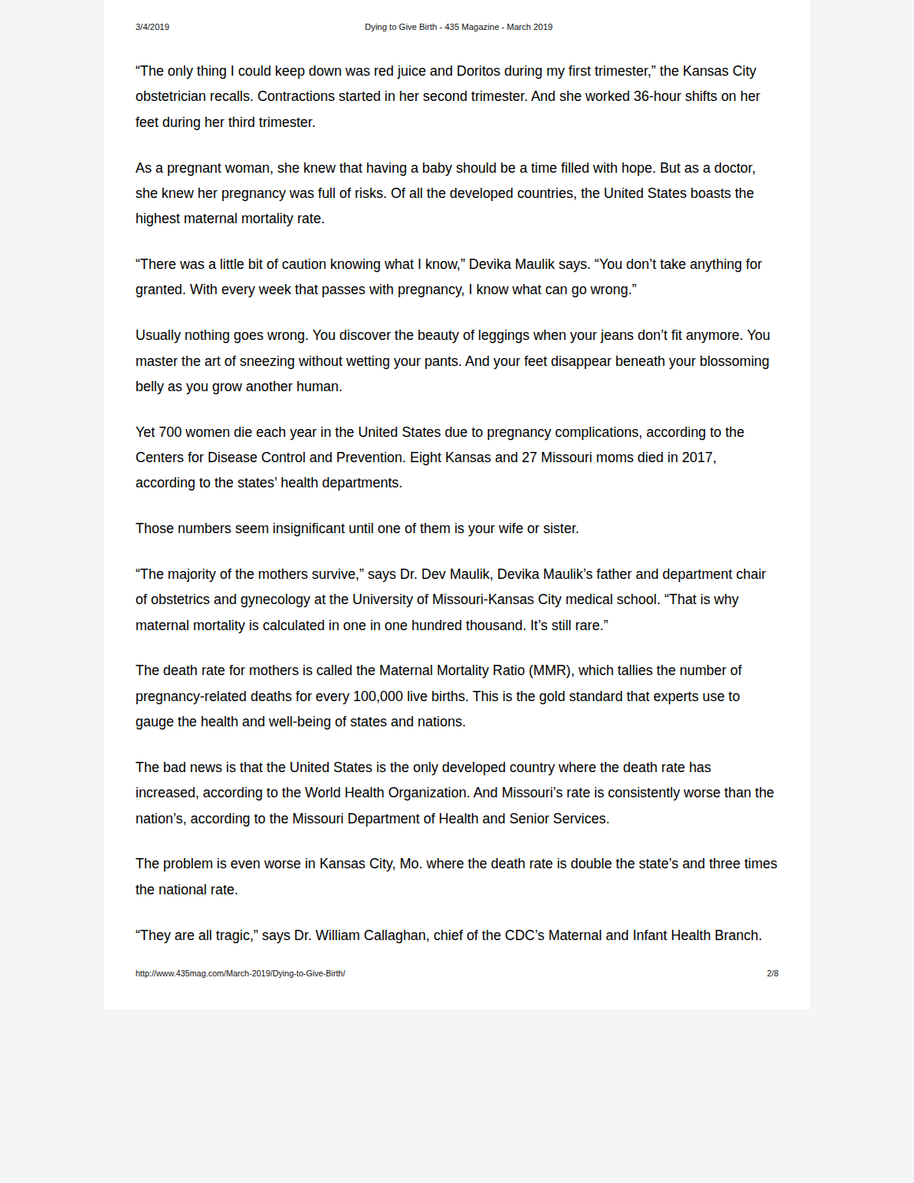3/4/2019 Dying to Give Birth - 435 Magazine - March 2019
“The only thing I could keep down was red juice and Doritos during my first trimester,” the Kansas City obstetrician recalls. Contractions started in her second trimester. And she worked 36-hour shifts on her feet during her third trimester.
As a pregnant woman, she knew that having a baby should be a time filled with hope. But as a doctor, she knew her pregnancy was full of risks. Of all the developed countries, the United States boasts the highest maternal mortality rate.
“There was a little bit of caution knowing what I know,” Devika Maulik says. “You don’t take anything for granted. With every week that passes with pregnancy, I know what can go wrong.”
Usually nothing goes wrong. You discover the beauty of leggings when your jeans don’t fit anymore. You master the art of sneezing without wetting your pants. And your feet disappear beneath your blossoming belly as you grow another human.
Yet 700 women die each year in the United States due to pregnancy complications, according to the Centers for Disease Control and Prevention. Eight Kansas and 27 Missouri moms died in 2017, according to the states’ health departments.
Those numbers seem insignificant until one of them is your wife or sister.
“The majority of the mothers survive,” says Dr. Dev Maulik, Devika Maulik’s father and department chair of obstetrics and gynecology at the University of Missouri-Kansas City medical school. “That is why maternal mortality is calculated in one in one hundred thousand. It’s still rare.”
The death rate for mothers is called the Maternal Mortality Ratio (MMR), which tallies the number of pregnancy-related deaths for every 100,000 live births. This is the gold standard that experts use to gauge the health and well-being of states and nations.
The bad news is that the United States is the only developed country where the death rate has increased, according to the World Health Organization. And Missouri’s rate is consistently worse than the nation’s, according to the Missouri Department of Health and Senior Services.
The problem is even worse in Kansas City, Mo. where the death rate is double the state’s and three times the national rate.
“They are all tragic,” says Dr. William Callaghan, chief of the CDC’s Maternal and Infant Health Branch.
http://www.435mag.com/March-2019/Dying-to-Give-Birth/ 2/8